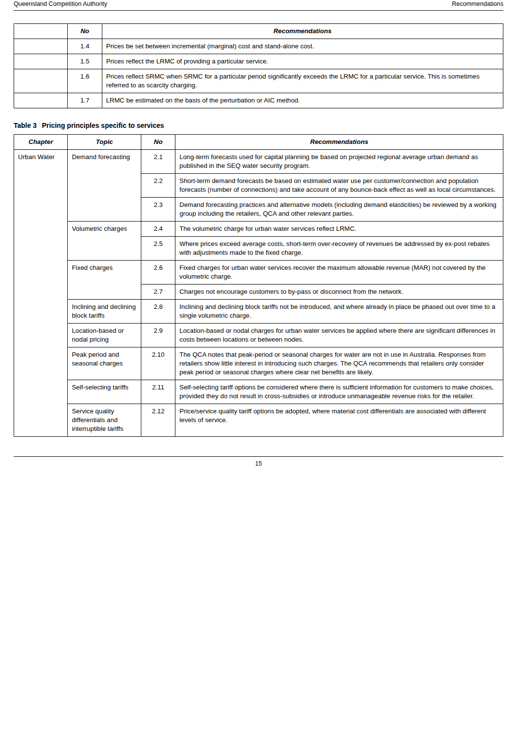Queensland Competition Authority
Recommendations
| | No | Recommendations |
| --- | --- | --- |
| | 1.4 | Prices be set between incremental (marginal) cost and stand-alone cost. |
| | 1.5 | Prices reflect the LRMC of providing a particular service. |
| | 1.6 | Prices reflect SRMC when SRMC for a particular period significantly exceeds the LRMC for a particular service. This is sometimes referred to as scarcity charging. |
| | 1.7 | LRMC be estimated on the basis of the perturbation or AIC method. |
Table 3 Pricing principles specific to services
| Chapter | Topic | No | Recommendations |
| --- | --- | --- | --- |
| Urban Water | Demand forecasting | 2.1 | Long-term forecasts used for capital planning be based on projected regional average urban demand as published in the SEQ water security program. |
| 2.2 | Short-term demand forecasts be based on estimated water use per customer/connection and population forecasts (number of connections) and take account of any bounce-back effect as well as local circumstances. |
| 2.3 | Demand forecasting practices and alternative models (including demand elasticities) be reviewed by a working group including the retailers, QCA and other relevant parties. |
| Volumetric charges | 2.4 | The volumetric charge for urban water services reflect LRMC. |
| 2.5 | Where prices exceed average costs, short-term over-recovery of revenues be addressed by ex-post rebates with adjustments made to the fixed charge. |
| Fixed charges | 2.6 | Fixed charges for urban water services recover the maximum allowable revenue (MAR) not covered by the volumetric charge. |
| 2.7 | Charges not encourage customers to by-pass or disconnect from the network. |
| Inclining and declining block tariffs | 2.8 | Inclining and declining block tariffs not be introduced, and where already in place be phased out over time to a single volumetric charge. |
| Location-based or nodal pricing | 2.9 | Location-based or nodal charges for urban water services be applied where there are significant differences in costs between locations or between nodes. |
| Peak period and seasonal charges | 2.10 | The QCA notes that peak-period or seasonal charges for water are not in use in Australia. Responses from retailers show little interest in introducing such charges. The QCA recommends that retailers only consider peak period or seasonal charges where clear net benefits are likely. |
| Self-selecting tariffs | 2.11 | Self-selecting tariff options be considered where there is sufficient information for customers to make choices, provided they do not result in cross-subsidies or introduce unmanageable revenue risks for the retailer. |
| Service quality differentials and interruptible tariffs | 2.12 | Price/service quality tariff options be adopted, where material cost differentials are associated with different levels of service. |
15